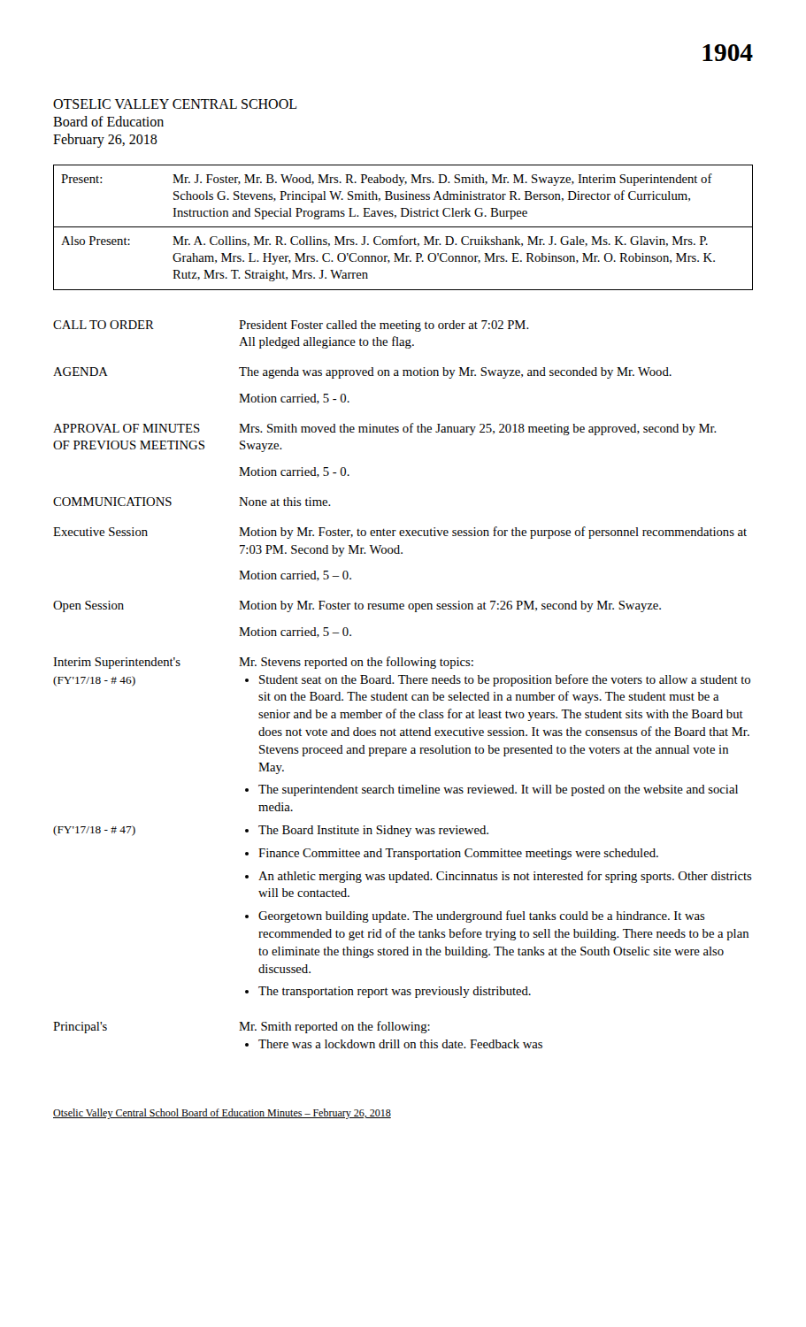1904
OTSELIC VALLEY CENTRAL SCHOOL
Board of Education
February 26, 2018
| Present: | Mr. J. Foster, Mr. B. Wood, Mrs. R. Peabody, Mrs. D. Smith, Mr. M. Swayze, Interim Superintendent of Schools G. Stevens, Principal W. Smith, Business Administrator R. Berson, Director of Curriculum, Instruction and Special Programs L. Eaves, District Clerk G. Burpee |
| Also Present: | Mr. A. Collins, Mr. R. Collins, Mrs. J. Comfort, Mr. D. Cruikshank, Mr. J. Gale, Ms. K. Glavin, Mrs. P. Graham, Mrs. L. Hyer, Mrs. C. O'Connor, Mr. P. O'Connor, Mrs. E. Robinson, Mr. O. Robinson, Mrs. K. Rutz, Mrs. T. Straight, Mrs. J. Warren |
| CALL TO ORDER | President Foster called the meeting to order at 7:02 PM. All pledged allegiance to the flag. |
| AGENDA | The agenda was approved on a motion by Mr. Swayze, and seconded by Mr. Wood. Motion carried, 5 - 0. |
| APPROVAL OF MINUTES OF PREVIOUS MEETINGS | Mrs. Smith moved the minutes of the January 25, 2018 meeting be approved, second by Mr. Swayze. Motion carried, 5 - 0. |
| COMMUNICATIONS | None at this time. |
| Executive Session | Motion by Mr. Foster, to enter executive session for the purpose of personnel recommendations at 7:03 PM. Second by Mr. Wood. Motion carried, 5 – 0. |
| Open Session | Motion by Mr. Foster to resume open session at 7:26 PM, second by Mr. Swayze. Motion carried, 5 – 0. |
| Interim Superintendent's (FY'17/18 - # 46) (FY'17/18 - # 47) | Mr. Stevens reported on the following topics: Student seat on the Board. There needs to be proposition before the voters to allow a student to sit on the Board. The student can be selected in a number of ways. The student must be a senior and be a member of the class for at least two years. The student sits with the Board but does not vote and does not attend executive session. It was the consensus of the Board that Mr. Stevens proceed and prepare a resolution to be presented to the voters at the annual vote in May. The superintendent search timeline was reviewed. It will be posted on the website and social media. The Board Institute in Sidney was reviewed. Finance Committee and Transportation Committee meetings were scheduled. An athletic merging was updated. Cincinnatus is not interested for spring sports. Other districts will be contacted. Georgetown building update. The underground fuel tanks could be a hindrance. It was recommended to get rid of the tanks before trying to sell the building. There needs to be a plan to eliminate the things stored in the building. The tanks at the South Otselic site were also discussed. The transportation report was previously distributed. |
| Principal's | Mr. Smith reported on the following: There was a lockdown drill on this date. Feedback was |
Otselic Valley Central School Board of Education Minutes – February 26, 2018